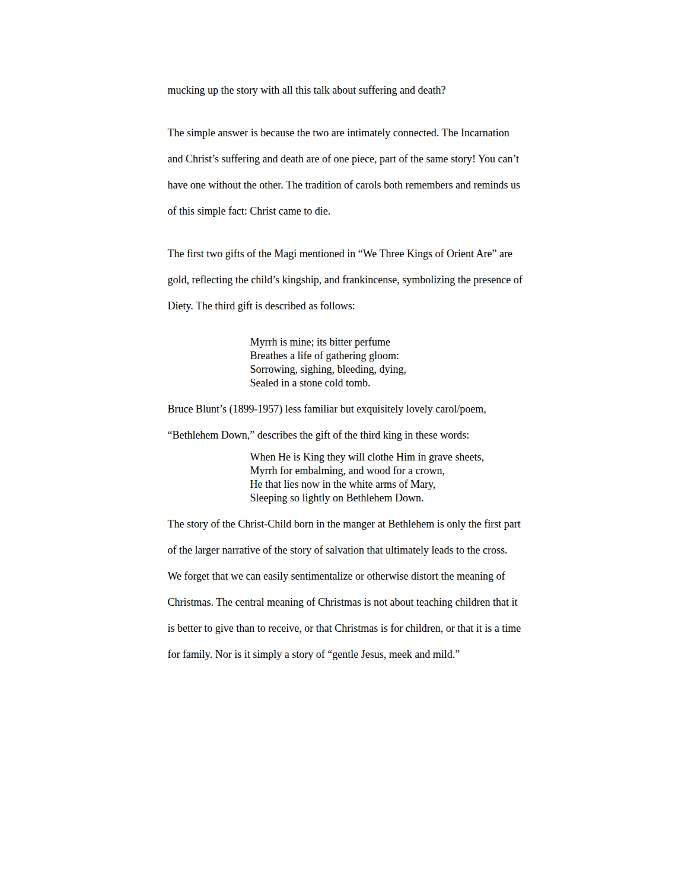mucking up the story with all this talk about suffering and death?
The simple answer is because the two are intimately connected. The Incarnation and Christ’s suffering and death are of one piece, part of the same story! You can’t have one without the other. The tradition of carols both remembers and reminds us of this simple fact: Christ came to die.
The first two gifts of the Magi mentioned in “We Three Kings of Orient Are” are gold, reflecting the child’s kingship, and frankincense, symbolizing the presence of Diety. The third gift is described as follows:
Myrrh is mine; its bitter perfume
Breathes a life of gathering gloom:
Sorrowing, sighing, bleeding, dying,
Sealed in a stone cold tomb.
Bruce Blunt’s (1899-1957) less familiar but exquisitely lovely carol/poem, “Bethlehem Down,” describes the gift of the third king in these words:
When He is King they will clothe Him in grave sheets,
Myrrh for embalming, and wood for a crown,
He that lies now in the white arms of Mary,
Sleeping so lightly on Bethlehem Down.
The story of the Christ-Child born in the manger at Bethlehem is only the first part of the larger narrative of the story of salvation that ultimately leads to the cross. We forget that we can easily sentimentalize or otherwise distort the meaning of Christmas. The central meaning of Christmas is not about teaching children that it is better to give than to receive, or that Christmas is for children, or that it is a time for family. Nor is it simply a story of “gentle Jesus, meek and mild.”